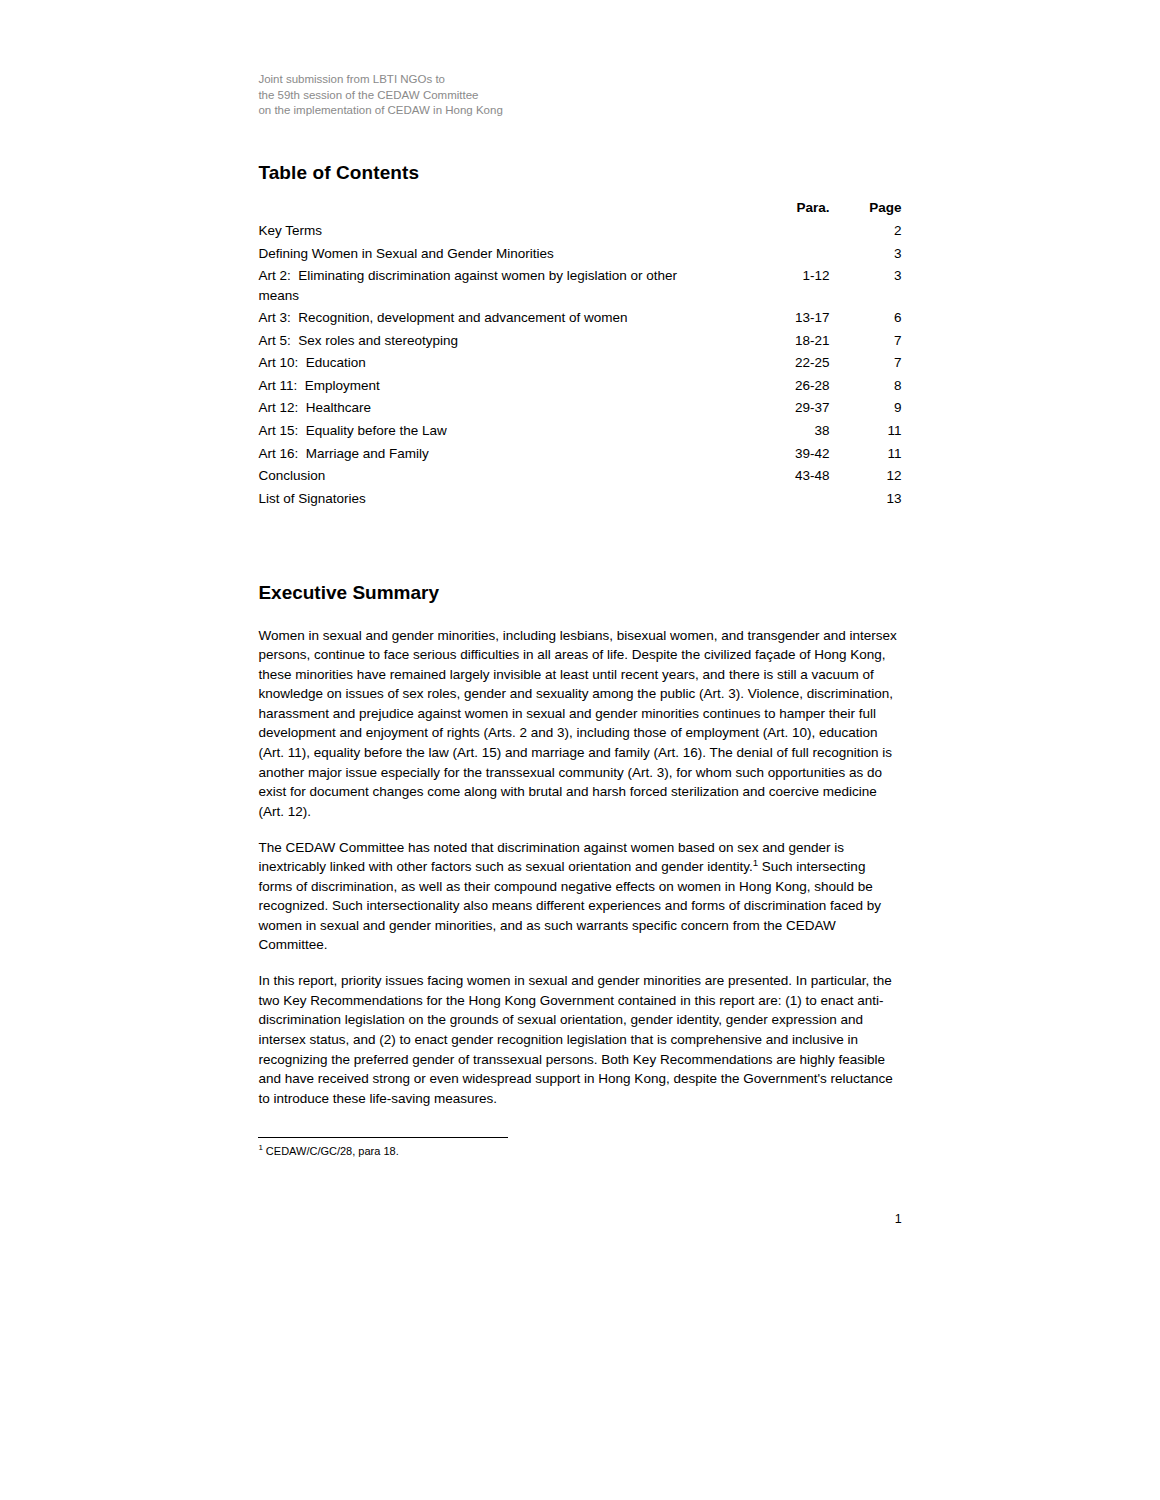Joint submission from LBTI NGOs to
the 59th session of the CEDAW Committee
on the implementation of CEDAW in Hong Kong
Table of Contents
| | Para. | Page |
| --- | --- | --- |
| Key Terms | | 2 |
| Defining Women in Sexual and Gender Minorities | | 3 |
| Art 2: Eliminating discrimination against women by legislation or other means | 1-12 | 3 |
| Art 3: Recognition, development and advancement of women | 13-17 | 6 |
| Art 5: Sex roles and stereotyping | 18-21 | 7 |
| Art 10: Education | 22-25 | 7 |
| Art 11: Employment | 26-28 | 8 |
| Art 12: Healthcare | 29-37 | 9 |
| Art 15: Equality before the Law | 38 | 11 |
| Art 16: Marriage and Family | 39-42 | 11 |
| Conclusion | 43-48 | 12 |
| List of Signatories | | 13 |
Executive Summary
Women in sexual and gender minorities, including lesbians, bisexual women, and transgender and intersex persons, continue to face serious difficulties in all areas of life. Despite the civilized façade of Hong Kong, these minorities have remained largely invisible at least until recent years, and there is still a vacuum of knowledge on issues of sex roles, gender and sexuality among the public (Art. 3). Violence, discrimination, harassment and prejudice against women in sexual and gender minorities continues to hamper their full development and enjoyment of rights (Arts. 2 and 3), including those of employment (Art. 10), education (Art. 11), equality before the law (Art. 15) and marriage and family (Art. 16). The denial of full recognition is another major issue especially for the transsexual community (Art. 3), for whom such opportunities as do exist for document changes come along with brutal and harsh forced sterilization and coercive medicine (Art. 12).
The CEDAW Committee has noted that discrimination against women based on sex and gender is inextricably linked with other factors such as sexual orientation and gender identity.1 Such intersecting forms of discrimination, as well as their compound negative effects on women in Hong Kong, should be recognized. Such intersectionality also means different experiences and forms of discrimination faced by women in sexual and gender minorities, and as such warrants specific concern from the CEDAW Committee.
In this report, priority issues facing women in sexual and gender minorities are presented. In particular, the two Key Recommendations for the Hong Kong Government contained in this report are: (1) to enact anti-discrimination legislation on the grounds of sexual orientation, gender identity, gender expression and intersex status, and (2) to enact gender recognition legislation that is comprehensive and inclusive in recognizing the preferred gender of transsexual persons. Both Key Recommendations are highly feasible and have received strong or even widespread support in Hong Kong, despite the Government's reluctance to introduce these life-saving measures.
1 CEDAW/C/GC/28, para 18.
1